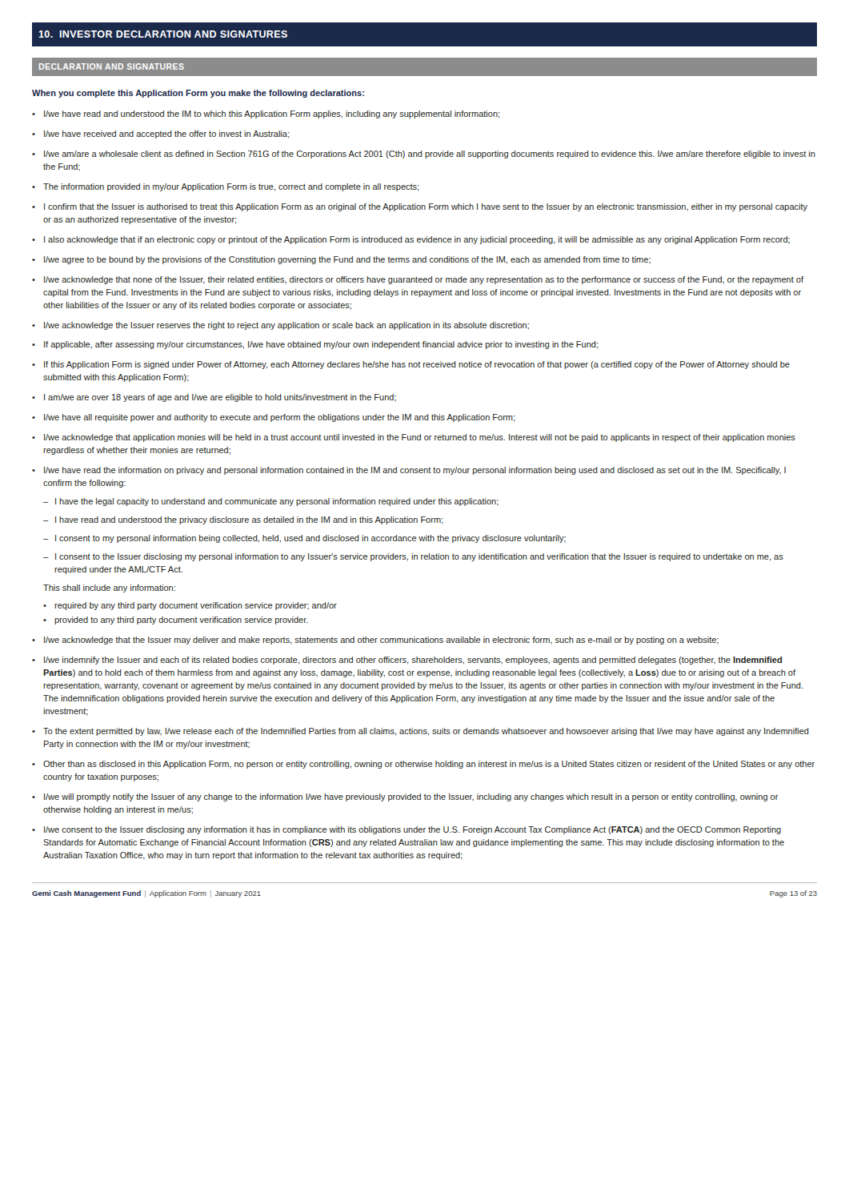10. INVESTOR DECLARATION AND SIGNATURES
DECLARATION AND SIGNATURES
When you complete this Application Form you make the following declarations:
I/we have read and understood the IM to which this Application Form applies, including any supplemental information;
I/we have received and accepted the offer to invest in Australia;
I/we am/are a wholesale client as defined in Section 761G of the Corporations Act 2001 (Cth) and provide all supporting documents required to evidence this. I/we am/are therefore eligible to invest in the Fund;
The information provided in my/our Application Form is true, correct and complete in all respects;
I confirm that the Issuer is authorised to treat this Application Form as an original of the Application Form which I have sent to the Issuer by an electronic transmission, either in my personal capacity or as an authorized representative of the investor;
I also acknowledge that if an electronic copy or printout of the Application Form is introduced as evidence in any judicial proceeding, it will be admissible as any original Application Form record;
I/we agree to be bound by the provisions of the Constitution governing the Fund and the terms and conditions of the IM, each as amended from time to time;
I/we acknowledge that none of the Issuer, their related entities, directors or officers have guaranteed or made any representation as to the performance or success of the Fund, or the repayment of capital from the Fund. Investments in the Fund are subject to various risks, including delays in repayment and loss of income or principal invested. Investments in the Fund are not deposits with or other liabilities of the Issuer or any of its related bodies corporate or associates;
I/we acknowledge the Issuer reserves the right to reject any application or scale back an application in its absolute discretion;
If applicable, after assessing my/our circumstances, I/we have obtained my/our own independent financial advice prior to investing in the Fund;
If this Application Form is signed under Power of Attorney, each Attorney declares he/she has not received notice of revocation of that power (a certified copy of the Power of Attorney should be submitted with this Application Form);
I am/we are over 18 years of age and I/we are eligible to hold units/investment in the Fund;
I/we have all requisite power and authority to execute and perform the obligations under the IM and this Application Form;
I/we acknowledge that application monies will be held in a trust account until invested in the Fund or returned to me/us. Interest will not be paid to applicants in respect of their application monies regardless of whether their monies are returned;
I/we have read the information on privacy and personal information contained in the IM and consent to my/our personal information being used and disclosed as set out in the IM. Specifically, I confirm the following:
I have the legal capacity to understand and communicate any personal information required under this application;
I have read and understood the privacy disclosure as detailed in the IM and in this Application Form;
I consent to my personal information being collected, held, used and disclosed in accordance with the privacy disclosure voluntarily;
I consent to the Issuer disclosing my personal information to any Issuer's service providers, in relation to any identification and verification that the Issuer is required to undertake on me, as required under the AML/CTF Act.
This shall include any information:
required by any third party document verification service provider; and/or
provided to any third party document verification service provider.
I/we acknowledge that the Issuer may deliver and make reports, statements and other communications available in electronic form, such as e-mail or by posting on a website;
I/we indemnify the Issuer and each of its related bodies corporate, directors and other officers, shareholders, servants, employees, agents and permitted delegates (together, the Indemnified Parties) and to hold each of them harmless from and against any loss, damage, liability, cost or expense, including reasonable legal fees (collectively, a Loss) due to or arising out of a breach of representation, warranty, covenant or agreement by me/us contained in any document provided by me/us to the Issuer, its agents or other parties in connection with my/our investment in the Fund. The indemnification obligations provided herein survive the execution and delivery of this Application Form, any investigation at any time made by the Issuer and the issue and/or sale of the investment;
To the extent permitted by law, I/we release each of the Indemnified Parties from all claims, actions, suits or demands whatsoever and howsoever arising that I/we may have against any Indemnified Party in connection with the IM or my/our investment;
Other than as disclosed in this Application Form, no person or entity controlling, owning or otherwise holding an interest in me/us is a United States citizen or resident of the United States or any other country for taxation purposes;
I/we will promptly notify the Issuer of any change to the information I/we have previously provided to the Issuer, including any changes which result in a person or entity controlling, owning or otherwise holding an interest in me/us;
I/we consent to the Issuer disclosing any information it has in compliance with its obligations under the U.S. Foreign Account Tax Compliance Act (FATCA) and the OECD Common Reporting Standards for Automatic Exchange of Financial Account Information (CRS) and any related Australian law and guidance implementing the same. This may include disclosing information to the Australian Taxation Office, who may in turn report that information to the relevant tax authorities as required;
Gemi Cash Management Fund|Application Form|January 2021
Page 13 of 23